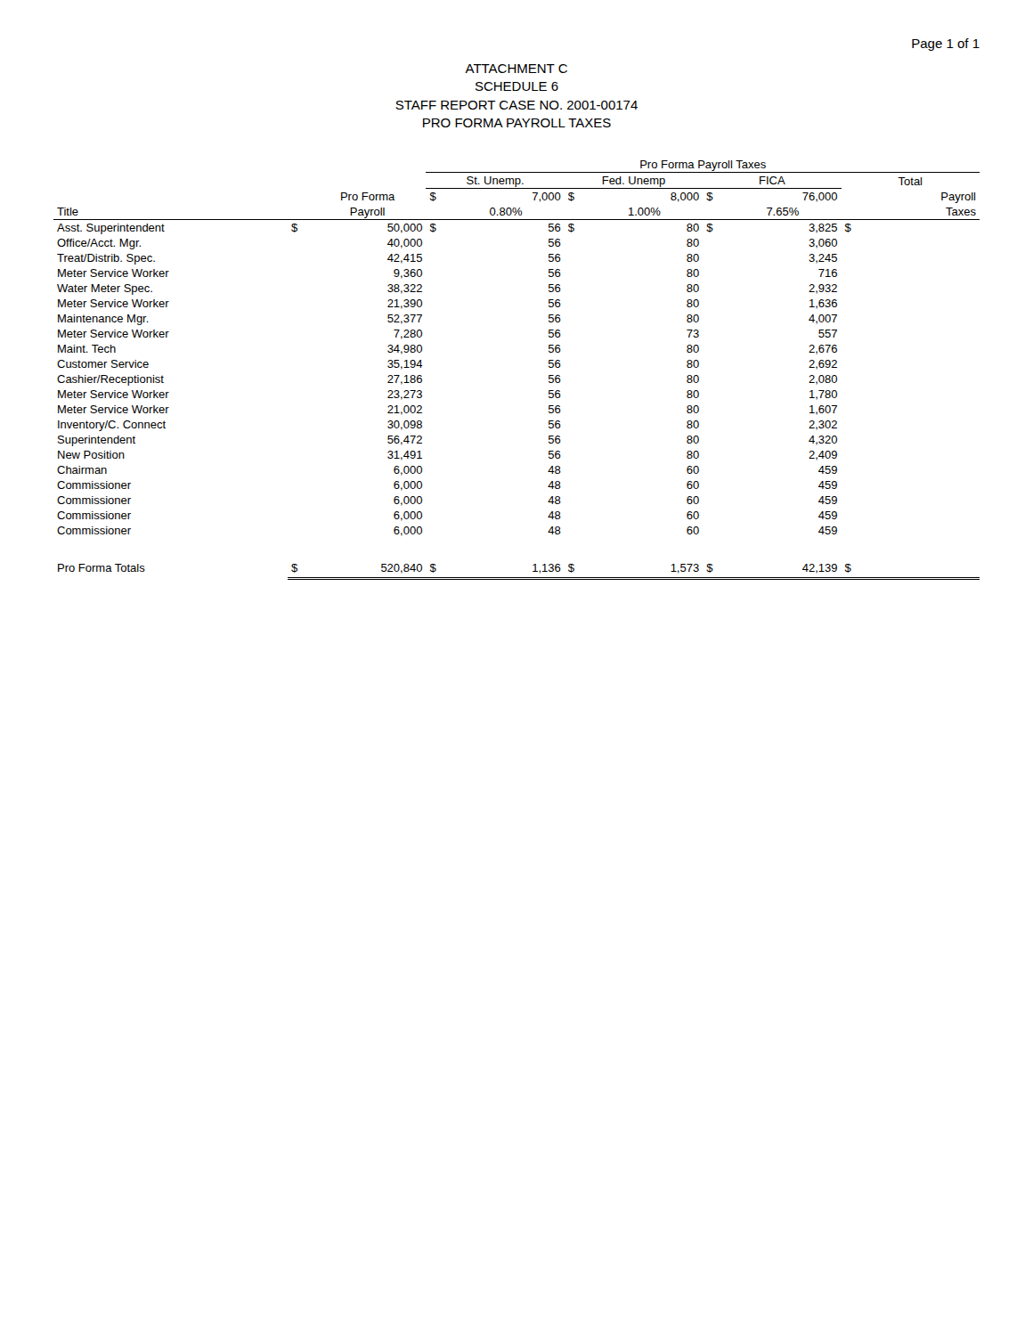Page 1 of 1
ATTACHMENT C
SCHEDULE 6
STAFF REPORT CASE NO. 2001-00174
PRO FORMA PAYROLL TAXES
| | | | Pro Forma Payroll Taxes |
| | | | St. Unemp. | Fed. Unemp | FICA | Total |
| | | Pro Forma | $ | 7,000 | $ | 8,000 | $ | 76,000 | | Payroll |
| Title | | Payroll | | 0.80% | | 1.00% | | 7.65% | | Taxes |
| Asst. Superintendent | $ | 50,000 | $ | 56 | $ | 80 | $ | 3,825 | $ | |
| Office/Acct. Mgr. | | 40,000 | | 56 | | 80 | | 3,060 | | |
| Treat/Distrib. Spec. | | 42,415 | | 56 | | 80 | | 3,245 | | |
| Meter Service Worker | | 9,360 | | 56 | | 80 | | 716 | | |
| Water Meter Spec. | | 38,322 | | 56 | | 80 | | 2,932 | | |
| Meter Service Worker | | 21,390 | | 56 | | 80 | | 1,636 | | |
| Maintenance Mgr. | | 52,377 | | 56 | | 80 | | 4,007 | | |
| Meter Service Worker | | 7,280 | | 56 | | 73 | | 557 | | |
| Maint. Tech | | 34,980 | | 56 | | 80 | | 2,676 | | |
| Customer Service | | 35,194 | | 56 | | 80 | | 2,692 | | |
| Cashier/Receptionist | | 27,186 | | 56 | | 80 | | 2,080 | | |
| Meter Service Worker | | 23,273 | | 56 | | 80 | | 1,780 | | |
| Meter Service Worker | | 21,002 | | 56 | | 80 | | 1,607 | | |
| Inventory/C. Connect | | 30,098 | | 56 | | 80 | | 2,302 | | |
| Superintendent | | 56,472 | | 56 | | 80 | | 4,320 | | |
| New Position | | 31,491 | | 56 | | 80 | | 2,409 | | |
| Chairman | | 6,000 | | 48 | | 60 | | 459 | | |
| Commissioner | | 6,000 | | 48 | | 60 | | 459 | | |
| Commissioner | | 6,000 | | 48 | | 60 | | 459 | | |
| Commissioner | | 6,000 | | 48 | | 60 | | 459 | | |
| Commissioner | | 6,000 | | 48 | | 60 | | 459 | | |
| Pro Forma Totals | $ | 520,840 | $ | 1,136 | $ | 1,573 | $ | 42,139 | $ | |